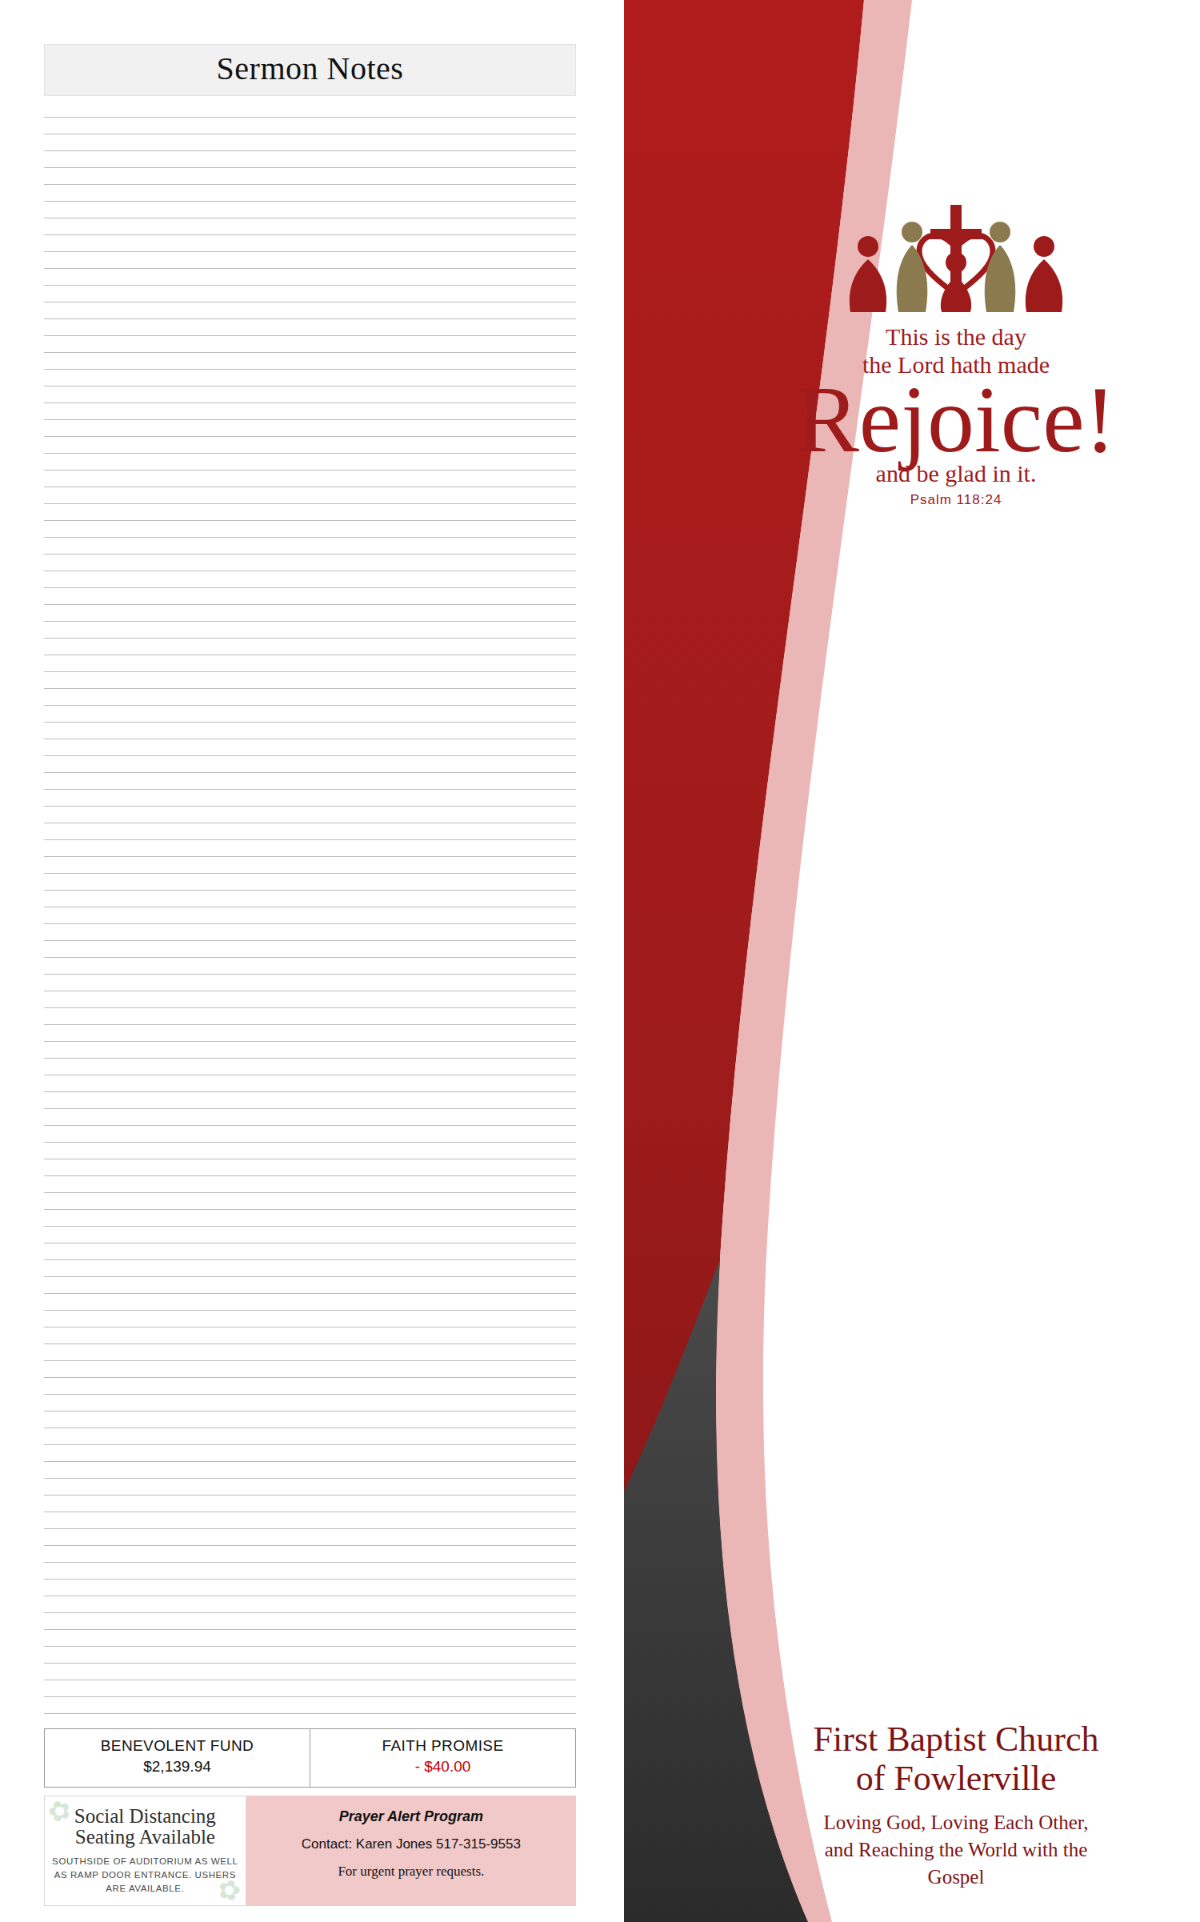Sermon Notes
| BENEVOLENT FUND $2,139.94 | FAITH PROMISE - $40.00 |
✿ ✿
Social Distancing
Seating Available
Southside of auditorium as well as ramp door entrance. Ushers are available.
Prayer Alert Program
Contact: Karen Jones 517-315-9553
For urgent prayer requests.
This is the day
the Lord hath made
Rejoice!
and be glad in it.
Psalm 118:24
First Baptist Church
of Fowlerville
Loving God, Loving Each Other,
and Reaching the World with the
Gospel